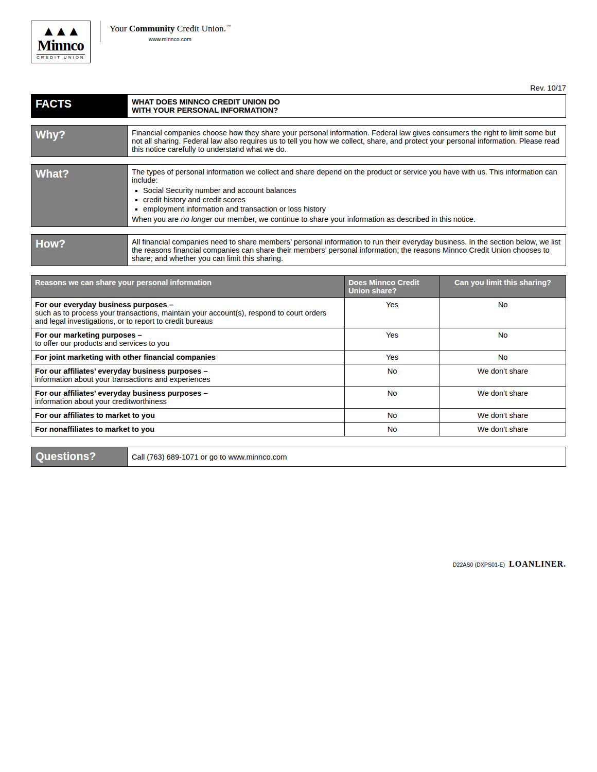▲▲▲
Minnco
CREDIT UNION
Your Community Credit Union.™
www.minnco.com
Rev. 10/17
| FACTS | WHAT DOES MINNCO CREDIT UNION DO WITH YOUR PERSONAL INFORMATION? |
| Why? | Financial companies choose how they share your personal information. Federal law gives consumers the right to limit some but not all sharing. Federal law also requires us to tell you how we collect, share, and protect your personal information. Please read this notice carefully to understand what we do. |
| What? | The types of personal information we collect and share depend on the product or service you have with us. This information can include: Social Security number and account balances credit history and credit scores employment information and transaction or loss history When you are no longer our member, we continue to share your information as described in this notice. |
| How? | All financial companies need to share members’ personal information to run their everyday business. In the section below, we list the reasons financial companies can share their members’ personal information; the reasons Minnco Credit Union chooses to share; and whether you can limit this sharing. |
| Reasons we can share your personal information | Does Minnco Credit Union share? | Can you limit this sharing? |
| --- | --- | --- |
| For our everyday business purposes – such as to process your transactions, maintain your account(s), respond to court orders and legal investigations, or to report to credit bureaus | Yes | No |
| For our marketing purposes – to offer our products and services to you | Yes | No |
| For joint marketing with other financial companies | Yes | No |
| For our affiliates’ everyday business purposes – information about your transactions and experiences | No | We don’t share |
| For our affiliates’ everyday business purposes – information about your creditworthiness | No | We don’t share |
| For our affiliates to market to you | No | We don’t share |
| For nonaffiliates to market to you | No | We don’t share |
| Questions? | Call (763) 689-1071 or go to www.minnco.com |
D22AS0 (DXPS01-E)LOANLINER.